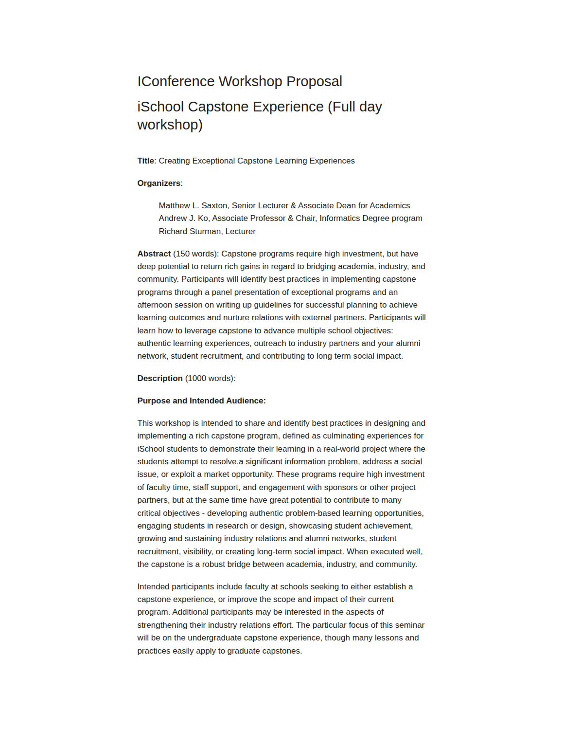IConference Workshop Proposal
iSchool Capstone Experience (Full day workshop)
Title: Creating Exceptional Capstone Learning Experiences
Organizers:
Matthew L. Saxton, Senior Lecturer & Associate Dean for Academics Andrew J. Ko, Associate Professor & Chair, Informatics Degree program Richard Sturman, Lecturer
Abstract (150 words): Capstone programs require high investment, but have deep potential to return rich gains in regard to bridging academia, industry, and community. Participants will identify best practices in implementing capstone programs through a panel presentation of exceptional programs and an afternoon session on writing up guidelines for successful planning to achieve learning outcomes and nurture relations with external partners. Participants will learn how to leverage capstone to advance multiple school objectives: authentic learning experiences, outreach to industry partners and your alumni network, student recruitment, and contributing to long term social impact.
Description (1000 words):
Purpose and Intended Audience:
This workshop is intended to share and identify best practices in designing and implementing a rich capstone program, defined as culminating experiences for iSchool students to demonstrate their learning in a real-world project where the students attempt to resolve.a significant information problem, address a social issue, or exploit a market opportunity. These programs require high investment of faculty time, staff support, and engagement with sponsors or other project partners, but at the same time have great potential to contribute to many critical objectives - developing authentic problem-based learning opportunities, engaging students in research or design, showcasing student achievement, growing and sustaining industry relations and alumni networks, student recruitment, visibility, or creating long-term social impact. When executed well, the capstone is a robust bridge between academia, industry, and community.
Intended participants include faculty at schools seeking to either establish a capstone experience, or improve the scope and impact of their current program. Additional participants may be interested in the aspects of strengthening their industry relations effort. The particular focus of this seminar will be on the undergraduate capstone experience, though many lessons and practices easily apply to graduate capstones.